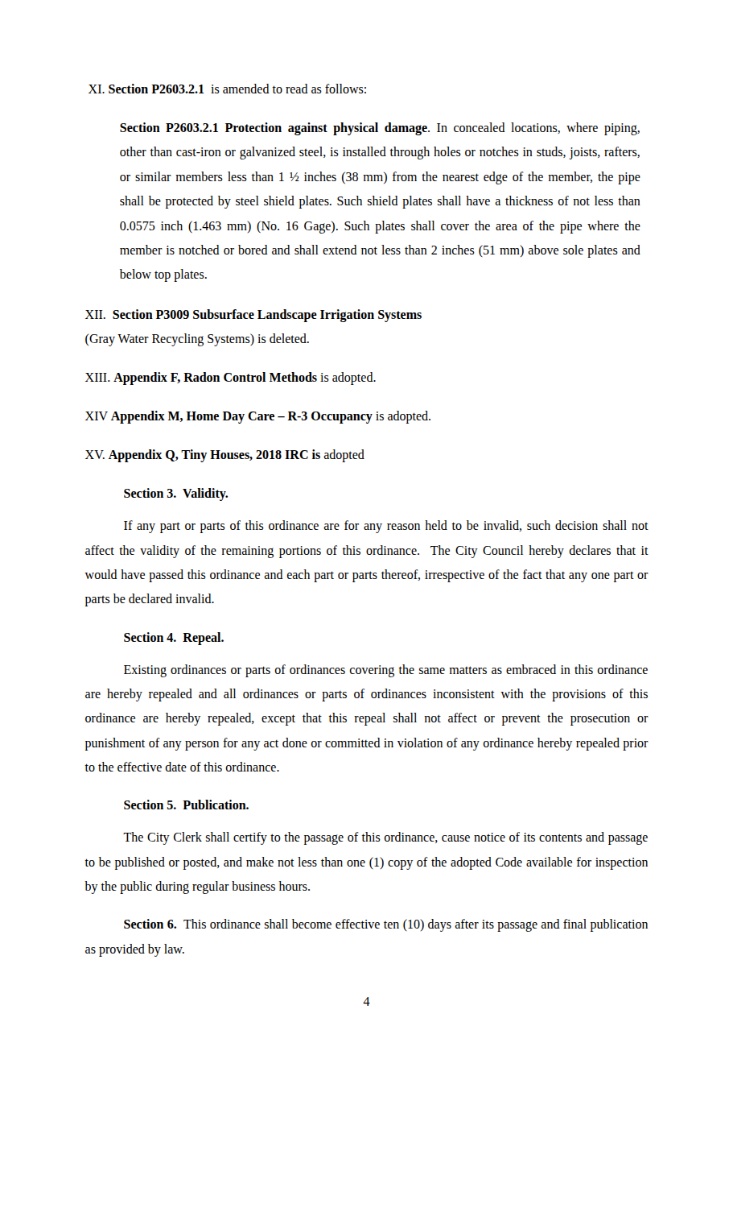XI. Section P2603.2.1 is amended to read as follows:
Section P2603.2.1 Protection against physical damage. In concealed locations, where piping, other than cast-iron or galvanized steel, is installed through holes or notches in studs, joists, rafters, or similar members less than 1 ½ inches (38 mm) from the nearest edge of the member, the pipe shall be protected by steel shield plates. Such shield plates shall have a thickness of not less than 0.0575 inch (1.463 mm) (No. 16 Gage). Such plates shall cover the area of the pipe where the member is notched or bored and shall extend not less than 2 inches (51 mm) above sole plates and below top plates.
XII. Section P3009 Subsurface Landscape Irrigation Systems
(Gray Water Recycling Systems) is deleted.
XIII. Appendix F, Radon Control Methods is adopted.
XIV Appendix M, Home Day Care – R-3 Occupancy is adopted.
XV. Appendix Q, Tiny Houses, 2018 IRC is adopted
Section 3. Validity.
If any part or parts of this ordinance are for any reason held to be invalid, such decision shall not affect the validity of the remaining portions of this ordinance. The City Council hereby declares that it would have passed this ordinance and each part or parts thereof, irrespective of the fact that any one part or parts be declared invalid.
Section 4. Repeal.
Existing ordinances or parts of ordinances covering the same matters as embraced in this ordinance are hereby repealed and all ordinances or parts of ordinances inconsistent with the provisions of this ordinance are hereby repealed, except that this repeal shall not affect or prevent the prosecution or punishment of any person for any act done or committed in violation of any ordinance hereby repealed prior to the effective date of this ordinance.
Section 5. Publication.
The City Clerk shall certify to the passage of this ordinance, cause notice of its contents and passage to be published or posted, and make not less than one (1) copy of the adopted Code available for inspection by the public during regular business hours.
Section 6. This ordinance shall become effective ten (10) days after its passage and final publication as provided by law.
4